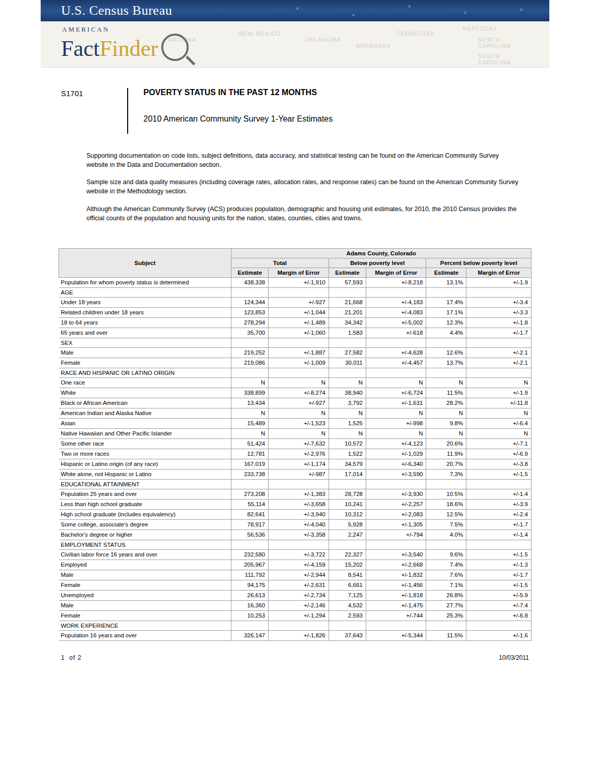U.S. Census Bureau
ARIZONA NEW MEXICO OKLAHOMA ARKANSAS TENNESSEE KENTUCKY NORTH
CAROLINA SOUTH
CAROLINA
AMERICAN
FactFinder
S1701
POVERTY STATUS IN THE PAST 12 MONTHS
2010 American Community Survey 1-Year Estimates
Supporting documentation on code lists, subject definitions, data accuracy, and statistical testing can be found on the American Community Survey website in the Data and Documentation section.
Sample size and data quality measures (including coverage rates, allocation rates, and response rates) can be found on the American Community Survey website in the Methodology section.
Although the American Community Survey (ACS) produces population, demographic and housing unit estimates, for 2010, the 2010 Census provides the official counts of the population and housing units for the nation, states, counties, cities and towns.
| Subject | Adams County, Colorado |
| --- | --- |
| Total | Below poverty level | Percent below poverty level |
| Estimate | Margin of Error | Estimate | Margin of Error | Estimate | Margin of Error |
| Population for whom poverty status is determined | 438,338 | +/-1,910 | 57,593 | +/-8,218 | 13.1% | +/-1.9 |
| AGE | | | | | | |
| Under 18 years | 124,344 | +/-927 | 21,668 | +/-4,183 | 17.4% | +/-3.4 |
| Related children under 18 years | 123,853 | +/-1,044 | 21,201 | +/-4,083 | 17.1% | +/-3.3 |
| 18 to 64 years | 278,294 | +/-1,489 | 34,342 | +/-5,002 | 12.3% | +/-1.8 |
| 65 years and over | 35,700 | +/-1,060 | 1,583 | +/-618 | 4.4% | +/-1.7 |
| SEX | | | | | | |
| Male | 219,252 | +/-1,887 | 27,582 | +/-4,628 | 12.6% | +/-2.1 |
| Female | 219,086 | +/-1,009 | 30,011 | +/-4,457 | 13.7% | +/-2.1 |
| RACE AND HISPANIC OR LATINO ORIGIN | | | | | | |
| One race | N | N | N | N | N | N |
| White | 338,899 | +/-8,274 | 38,940 | +/-6,724 | 11.5% | +/-1.9 |
| Black or African American | 13,434 | +/-927 | 3,792 | +/-1,631 | 28.2% | +/-11.8 |
| American Indian and Alaska Native | N | N | N | N | N | N |
| Asian | 15,489 | +/-1,523 | 1,525 | +/-998 | 9.8% | +/-6.4 |
| Native Hawaiian and Other Pacific Islander | N | N | N | N | N | N |
| Some other race | 51,424 | +/-7,632 | 10,572 | +/-4,123 | 20.6% | +/-7.1 |
| Two or more races | 12,781 | +/-2,976 | 1,522 | +/-1,029 | 11.9% | +/-6.9 |
| Hispanic or Latino origin (of any race) | 167,019 | +/-1,174 | 34,579 | +/-6,340 | 20.7% | +/-3.8 |
| White alone, not Hispanic or Latino | 233,738 | +/-987 | 17,014 | +/-3,590 | 7.3% | +/-1.5 |
| EDUCATIONAL ATTAINMENT | | | | | | |
| Population 25 years and over | 273,208 | +/-1,383 | 28,728 | +/-3,930 | 10.5% | +/-1.4 |
| Less than high school graduate | 55,114 | +/-3,658 | 10,241 | +/-2,257 | 18.6% | +/-3.9 |
| High school graduate (includes equivalency) | 82,641 | +/-3,940 | 10,312 | +/-2,083 | 12.5% | +/-2.4 |
| Some college, associate's degree | 78,917 | +/-4,040 | 5,928 | +/-1,305 | 7.5% | +/-1.7 |
| Bachelor's degree or higher | 56,536 | +/-3,358 | 2,247 | +/-794 | 4.0% | +/-1.4 |
| EMPLOYMENT STATUS | | | | | | |
| Civilian labor force 16 years and over | 232,580 | +/-3,722 | 22,327 | +/-3,540 | 9.6% | +/-1.5 |
| Employed | 205,967 | +/-4,159 | 15,202 | +/-2,668 | 7.4% | +/-1.3 |
| Male | 111,792 | +/-2,944 | 8,541 | +/-1,832 | 7.6% | +/-1.7 |
| Female | 94,175 | +/-2,631 | 6,661 | +/-1,456 | 7.1% | +/-1.5 |
| Unemployed | 26,613 | +/-2,734 | 7,125 | +/-1,818 | 26.8% | +/-5.9 |
| Male | 16,360 | +/-2,146 | 4,532 | +/-1,475 | 27.7% | +/-7.4 |
| Female | 10,253 | +/-1,294 | 2,593 | +/-744 | 25.3% | +/-6.8 |
| WORK EXPERIENCE | | | | | | |
| Population 16 years and over | 326,147 | +/-1,826 | 37,643 | +/-5,344 | 11.5% | +/-1.6 |
1 of 2
10/03/2011